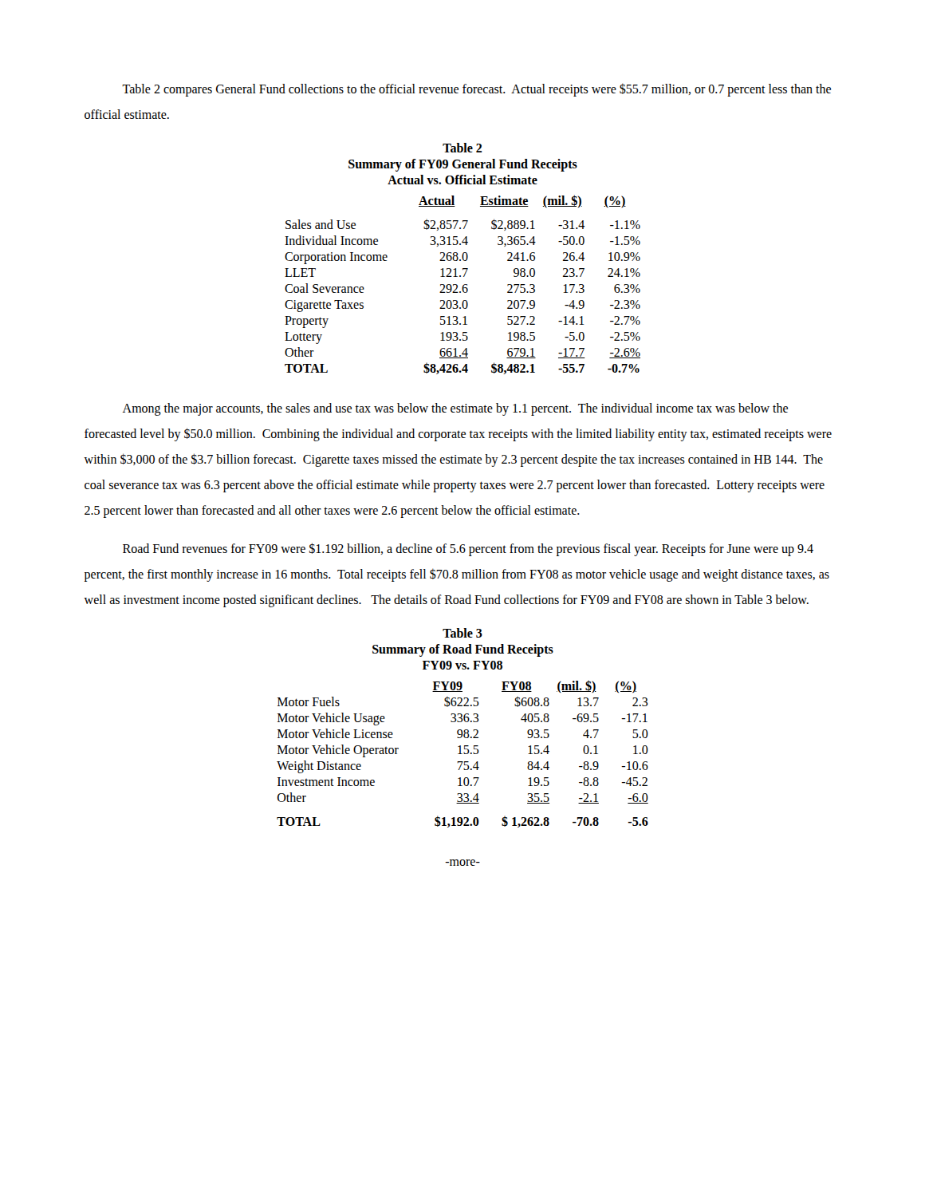Table 2 compares General Fund collections to the official revenue forecast. Actual receipts were $55.7 million, or 0.7 percent less than the official estimate.
Table 2
Summary of FY09 General Fund Receipts
Actual vs. Official Estimate
| | Actual | Estimate | (mil. $) | (%) |
| Sales and Use | $2,857.7 | $2,889.1 | -31.4 | -1.1% |
| Individual Income | 3,315.4 | 3,365.4 | -50.0 | -1.5% |
| Corporation Income | 268.0 | 241.6 | 26.4 | 10.9% |
| LLET | 121.7 | 98.0 | 23.7 | 24.1% |
| Coal Severance | 292.6 | 275.3 | 17.3 | 6.3% |
| Cigarette Taxes | 203.0 | 207.9 | -4.9 | -2.3% |
| Property | 513.1 | 527.2 | -14.1 | -2.7% |
| Lottery | 193.5 | 198.5 | -5.0 | -2.5% |
| Other | 661.4 | 679.1 | -17.7 | -2.6% |
| TOTAL | $8,426.4 | $8,482.1 | -55.7 | -0.7% |
Among the major accounts, the sales and use tax was below the estimate by 1.1 percent. The individual income tax was below the forecasted level by $50.0 million. Combining the individual and corporate tax receipts with the limited liability entity tax, estimated receipts were within $3,000 of the $3.7 billion forecast. Cigarette taxes missed the estimate by 2.3 percent despite the tax increases contained in HB 144. The coal severance tax was 6.3 percent above the official estimate while property taxes were 2.7 percent lower than forecasted. Lottery receipts were 2.5 percent lower than forecasted and all other taxes were 2.6 percent below the official estimate.
Road Fund revenues for FY09 were $1.192 billion, a decline of 5.6 percent from the previous fiscal year. Receipts for June were up 9.4 percent, the first monthly increase in 16 months. Total receipts fell $70.8 million from FY08 as motor vehicle usage and weight distance taxes, as well as investment income posted significant declines. The details of Road Fund collections for FY09 and FY08 are shown in Table 3 below.
Table 3
Summary of Road Fund Receipts
FY09 vs. FY08
| | FY09 | FY08 | (mil. $) | (%) |
| Motor Fuels | $622.5 | $608.8 | 13.7 | 2.3 |
| Motor Vehicle Usage | 336.3 | 405.8 | -69.5 | -17.1 |
| Motor Vehicle License | 98.2 | 93.5 | 4.7 | 5.0 |
| Motor Vehicle Operator | 15.5 | 15.4 | 0.1 | 1.0 |
| Weight Distance | 75.4 | 84.4 | -8.9 | -10.6 |
| Investment Income | 10.7 | 19.5 | -8.8 | -45.2 |
| Other | 33.4 | 35.5 | -2.1 | -6.0 |
| TOTAL | $1,192.0 | $ 1,262.8 | -70.8 | -5.6 |
-more-